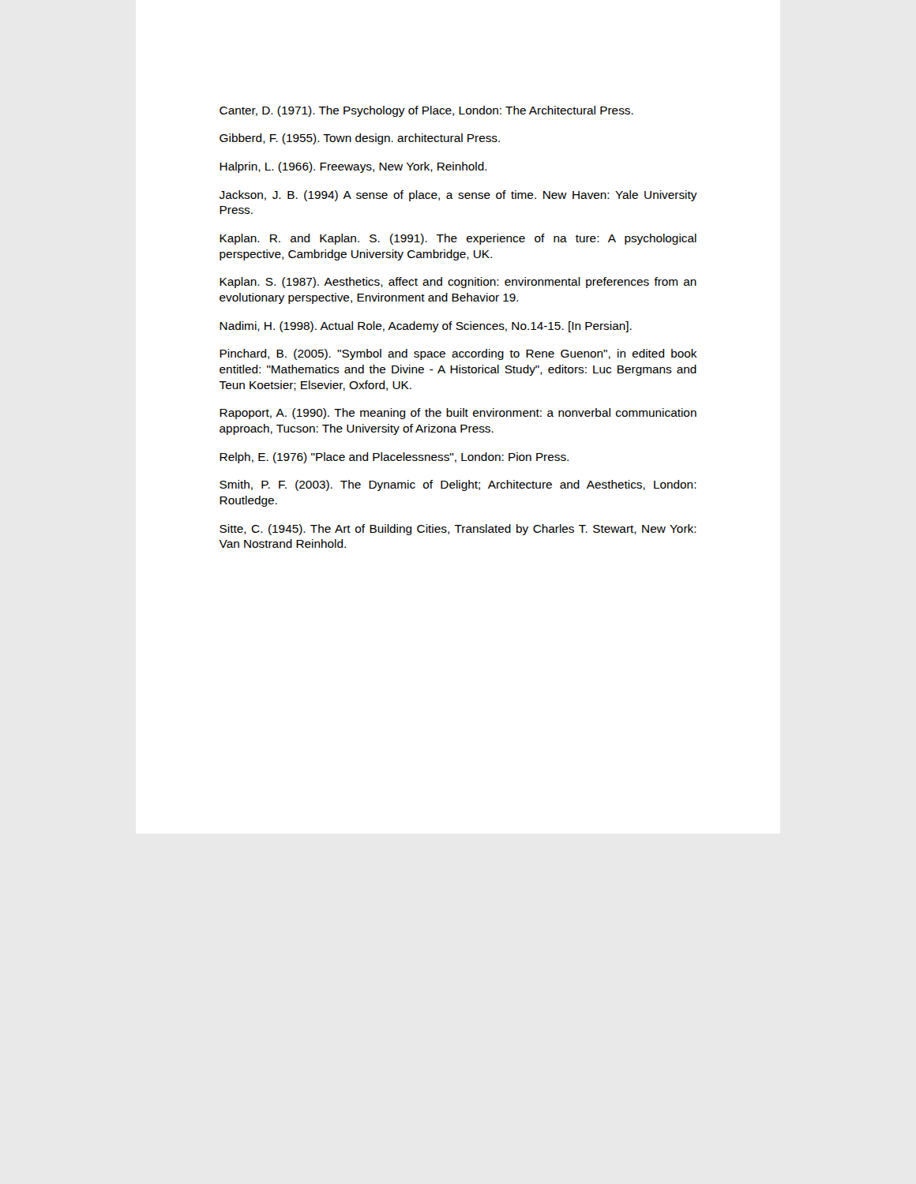Canter, D. (1971). The Psychology of Place, London: The Architectural Press.
Gibberd, F. (1955). Town design. architectural Press.
Halprin, L. (1966). Freeways, New York, Reinhold.
Jackson, J. B. (1994) A sense of place, a sense of time. New Haven: Yale University Press.
Kaplan. R. and Kaplan. S. (1991). The experience of na ture: A psychological perspective, Cambridge University Cambridge, UK.
Kaplan. S. (1987). Aesthetics, affect and cognition: environmental preferences from an evolutionary perspective, Environment and Behavior 19.
Nadimi, H. (1998). Actual Role, Academy of Sciences, No.14-15. [In Persian].
Pinchard, B. (2005). "Symbol and space according to Rene Guenon", in edited book entitled: "Mathematics and the Divine - A Historical Study", editors: Luc Bergmans and Teun Koetsier; Elsevier, Oxford, UK.
Rapoport, A. (1990). The meaning of the built environment: a nonverbal communication approach, Tucson: The University of Arizona Press.
Relph, E. (1976) "Place and Placelessness", London: Pion Press.
Smith, P. F. (2003). The Dynamic of Delight; Architecture and Aesthetics, London: Routledge.
Sitte, C. (1945). The Art of Building Cities, Translated by Charles T. Stewart, New York: Van Nostrand Reinhold.